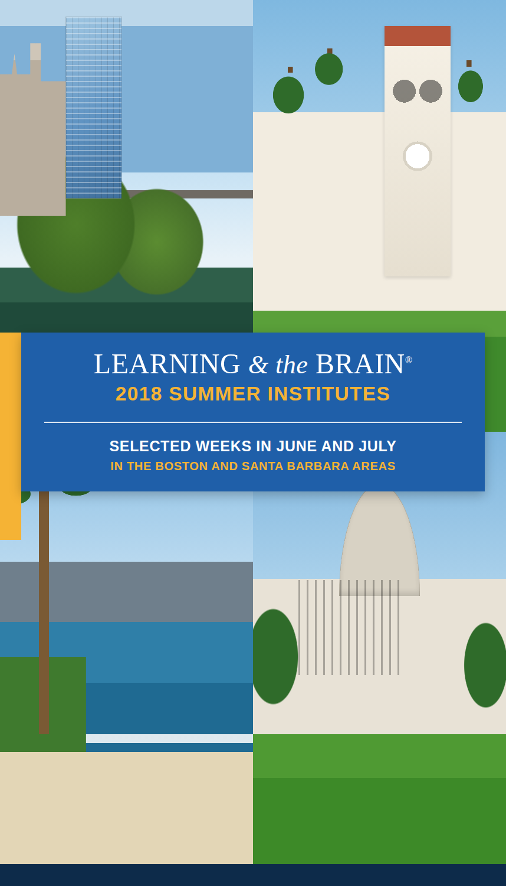LEARNING & the BRAIN®
2018 SUMMER INSTITUTES
SELECTED WEEKS IN JUNE AND JULY
IN THE BOSTON AND SANTA BARBARA AREAS